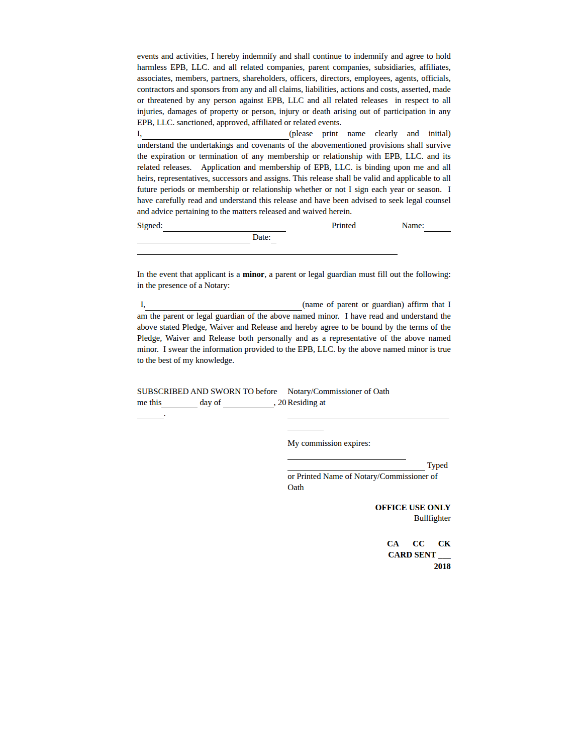events and activities, I hereby indemnify and shall continue to indemnify and agree to hold harmless EPB, LLC. and all related companies, parent companies, subsidiaries, affiliates, associates, members, partners, shareholders, officers, directors, employees, agents, officials, contractors and sponsors from any and all claims, liabilities, actions and costs, asserted, made or threatened by any person against EPB, LLC and all related releases in respect to all injuries, damages of property or person, injury or death arising out of participation in any EPB, LLC. sanctioned, approved, affiliated or related events.
I, (please print name clearly and initial) understand the undertakings and covenants of the abovementioned provisions shall survive the expiration or termination of any membership or relationship with EPB, LLC. and its related releases. Application and membership of EPB, LLC. is binding upon me and all heirs, representatives, successors and assigns. This release shall be valid and applicable to all future periods or membership or relationship whether or not I sign each year or season. I have carefully read and understand this release and have been advised to seek legal counsel and advice pertaining to the matters released and waived herein.
Signed: Printed Name: Date:
In the event that applicant is a minor, a parent or legal guardian must fill out the following: in the presence of a Notary:
I, (name of parent or guardian) affirm that I am the parent or legal guardian of the above named minor. I have read and understand the above stated Pledge, Waiver and Release and hereby agree to be bound by the terms of the Pledge, Waiver and Release both personally and as a representative of the above named minor. I swear the information provided to the EPB, LLC. by the above named minor is true to the best of my knowledge.
| SUBSCRIBED AND SWORN TO before me this day of , 20 . | Notary/Commissioner of Oath Residing at My commission expires: Typed or Printed Name of Notary/Commissioner of Oath |
OFFICE USE ONLY
Bullfighter
CA CC CK
CARD SENT ___
2018